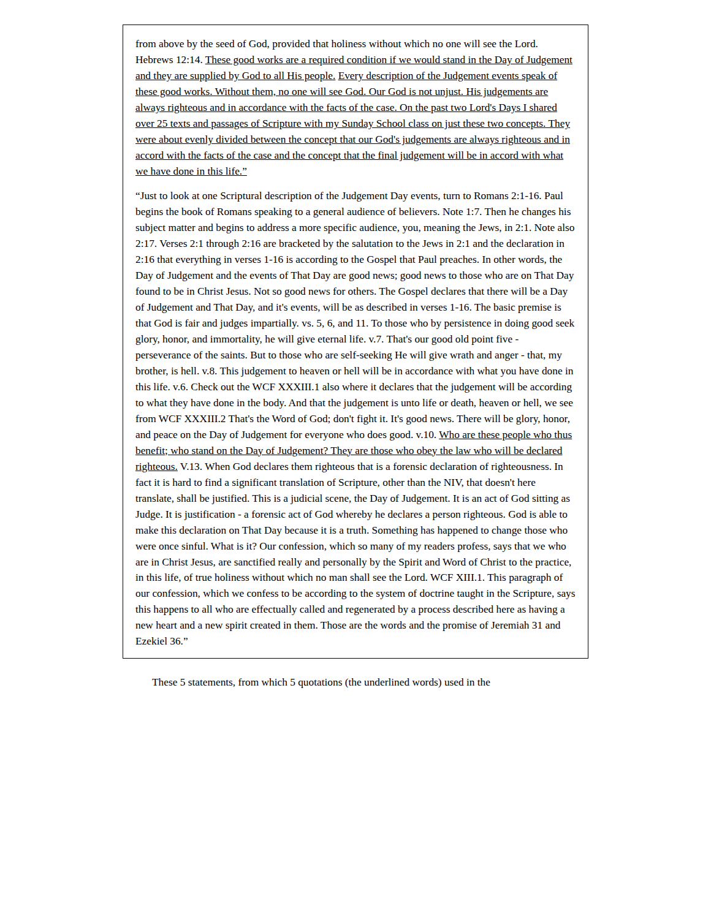from above by the seed of God, provided that holiness without which no one will see the Lord. Hebrews 12:14. These good works are a required condition if we would stand in the Day of Judgement and they are supplied by God to all His people. Every description of the Judgement events speak of these good works. Without them, no one will see God. Our God is not unjust. His judgements are always righteous and in accordance with the facts of the case. On the past two Lord's Days I shared over 25 texts and passages of Scripture with my Sunday School class on just these two concepts. They were about evenly divided between the concept that our God's judgements are always righteous and in accord with the facts of the case and the concept that the final judgement will be in accord with what we have done in this life.”
“Just to look at one Scriptural description of the Judgement Day events, turn to Romans 2:1-16. Paul begins the book of Romans speaking to a general audience of believers. Note 1:7. Then he changes his subject matter and begins to address a more specific audience, you, meaning the Jews, in 2:1. Note also 2:17. Verses 2:1 through 2:16 are bracketed by the salutation to the Jews in 2:1 and the declaration in 2:16 that everything in verses 1-16 is according to the Gospel that Paul preaches. In other words, the Day of Judgement and the events of That Day are good news; good news to those who are on That Day found to be in Christ Jesus. Not so good news for others. The Gospel declares that there will be a Day of Judgement and That Day, and it's events, will be as described in verses 1-16. The basic premise is that God is fair and judges impartially. vs. 5, 6, and 11. To those who by persistence in doing good seek glory, honor, and immortality, he will give eternal life. v.7. That's our good old point five - perseverance of the saints. But to those who are self-seeking He will give wrath and anger - that, my brother, is hell. v.8. This judgement to heaven or hell will be in accordance with what you have done in this life. v.6. Check out the WCF XXXIII.1 also where it declares that the judgement will be according to what they have done in the body. And that the judgement is unto life or death, heaven or hell, we see from WCF XXXIII.2 That's the Word of God; don't fight it. It's good news. There will be glory, honor, and peace on the Day of Judgement for everyone who does good. v.10. Who are these people who thus benefit; who stand on the Day of Judgement? They are those who obey the law who will be declared righteous. V.13. When God declares them righteous that is a forensic declaration of righteousness. In fact it is hard to find a significant translation of Scripture, other than the NIV, that doesn't here translate, shall be justified. This is a judicial scene, the Day of Judgement. It is an act of God sitting as Judge. It is justification - a forensic act of God whereby he declares a person righteous. God is able to make this declaration on That Day because it is a truth. Something has happened to change those who were once sinful. What is it? Our confession, which so many of my readers profess, says that we who are in Christ Jesus, are sanctified really and personally by the Spirit and Word of Christ to the practice, in this life, of true holiness without which no man shall see the Lord. WCF XIII.1. This paragraph of our confession, which we confess to be according to the system of doctrine taught in the Scripture, says this happens to all who are effectually called and regenerated by a process described here as having a new heart and a new spirit created in them. Those are the words and the promise of Jeremiah 31 and Ezekiel 36.”
These 5 statements, from which 5 quotations (the underlined words) used in the